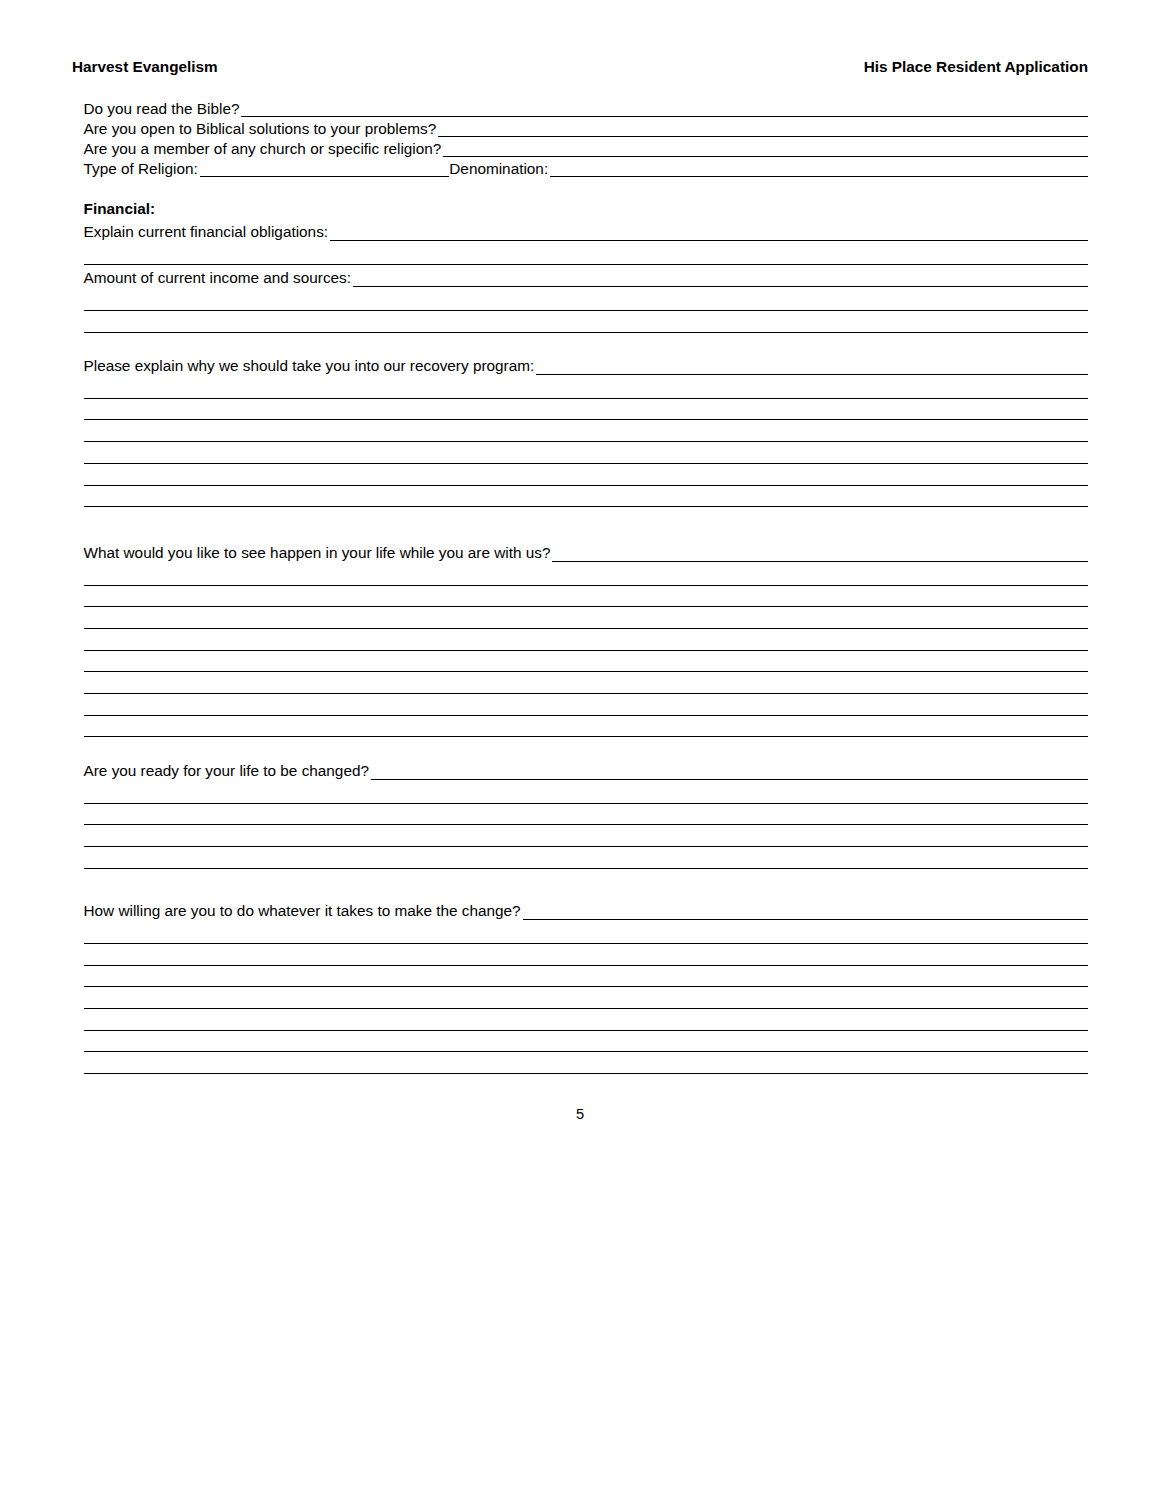Harvest Evangelism His Place Resident Application
Do you read the Bible?
Are you open to Biblical solutions to your problems?
Are you a member of any church or specific religion?
Type of Religion: Denomination:
Financial:
Explain current financial obligations:
Amount of current income and sources:
Please explain why we should take you into our recovery program:
What would you like to see happen in your life while you are with us?
Are you ready for your life to be changed?
How willing are you to do whatever it takes to make the change?
5